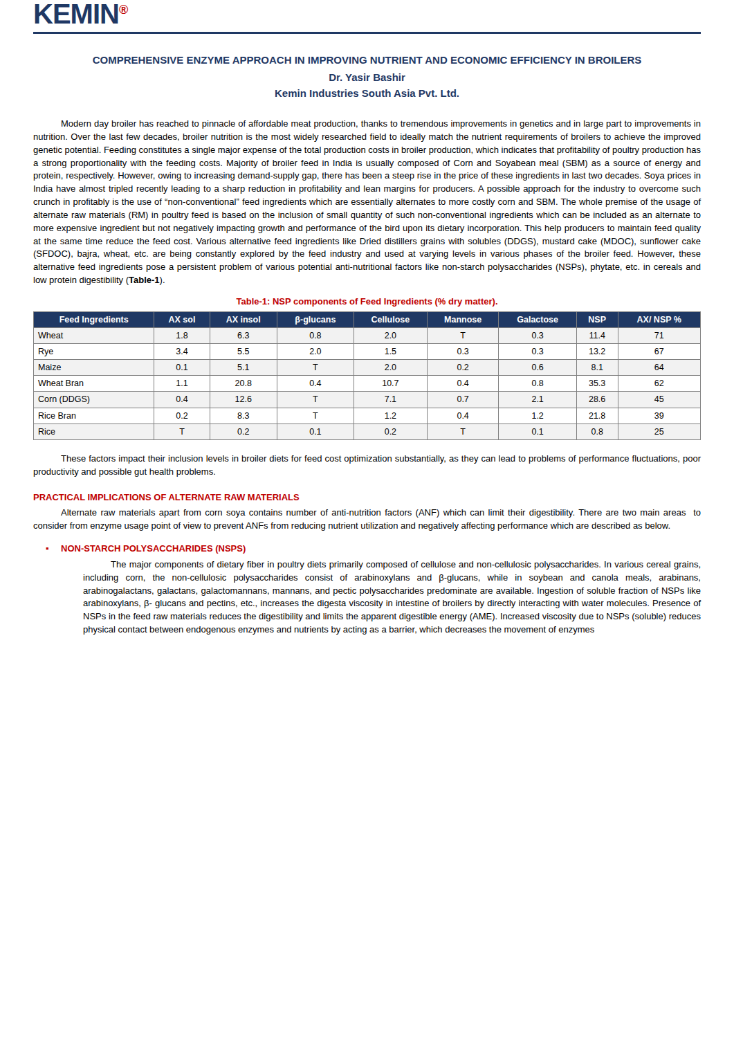KEMIN®
Comprehensive Enzyme Approach in Improving Nutrient and Economic Efficiency in Broilers
Dr. Yasir Bashir
Kemin Industries South Asia Pvt. Ltd.
Modern day broiler has reached to pinnacle of affordable meat production, thanks to tremendous improvements in genetics and in large part to improvements in nutrition. Over the last few decades, broiler nutrition is the most widely researched field to ideally match the nutrient requirements of broilers to achieve the improved genetic potential. Feeding constitutes a single major expense of the total production costs in broiler production, which indicates that profitability of poultry production has a strong proportionality with the feeding costs. Majority of broiler feed in India is usually composed of Corn and Soyabean meal (SBM) as a source of energy and protein, respectively. However, owing to increasing demand-supply gap, there has been a steep rise in the price of these ingredients in last two decades. Soya prices in India have almost tripled recently leading to a sharp reduction in profitability and lean margins for producers. A possible approach for the industry to overcome such crunch in profitably is the use of “non-conventional” feed ingredients which are essentially alternates to more costly corn and SBM. The whole premise of the usage of alternate raw materials (RM) in poultry feed is based on the inclusion of small quantity of such non-conventional ingredients which can be included as an alternate to more expensive ingredient but not negatively impacting growth and performance of the bird upon its dietary incorporation. This help producers to maintain feed quality at the same time reduce the feed cost. Various alternative feed ingredients like Dried distillers grains with solubles (DDGS), mustard cake (MDOC), sunflower cake (SFDOC), bajra, wheat, etc. are being constantly explored by the feed industry and used at varying levels in various phases of the broiler feed. However, these alternative feed ingredients pose a persistent problem of various potential anti-nutritional factors like non-starch polysaccharides (NSPs), phytate, etc. in cereals and low protein digestibility (Table-1).
Table-1: NSP components of Feed Ingredients (% dry matter).
| Feed Ingredients | AX sol | AX insol | β-glucans | Cellulose | Mannose | Galactose | NSP | AX/ NSP % |
| --- | --- | --- | --- | --- | --- | --- | --- | --- |
| Wheat | 1.8 | 6.3 | 0.8 | 2.0 | T | 0.3 | 11.4 | 71 |
| Rye | 3.4 | 5.5 | 2.0 | 1.5 | 0.3 | 0.3 | 13.2 | 67 |
| Maize | 0.1 | 5.1 | T | 2.0 | 0.2 | 0.6 | 8.1 | 64 |
| Wheat Bran | 1.1 | 20.8 | 0.4 | 10.7 | 0.4 | 0.8 | 35.3 | 62 |
| Corn (DDGS) | 0.4 | 12.6 | T | 7.1 | 0.7 | 2.1 | 28.6 | 45 |
| Rice Bran | 0.2 | 8.3 | T | 1.2 | 0.4 | 1.2 | 21.8 | 39 |
| Rice | T | 0.2 | 0.1 | 0.2 | T | 0.1 | 0.8 | 25 |
These factors impact their inclusion levels in broiler diets for feed cost optimization substantially, as they can lead to problems of performance fluctuations, poor productivity and possible gut health problems.
Practical Implications of Alternate Raw Materials
Alternate raw materials apart from corn soya contains number of anti-nutrition factors (ANF) which can limit their digestibility. There are two main areas to consider from enzyme usage point of view to prevent ANFs from reducing nutrient utilization and negatively affecting performance which are described as below.
Non-Starch Polysaccharides (NSPs)
The major components of dietary fiber in poultry diets primarily composed of cellulose and non-cellulosic polysaccharides. In various cereal grains, including corn, the non-cellulosic polysaccharides consist of arabinoxylans and β-glucans, while in soybean and canola meals, arabinans, arabinogalactans, galactans, galactomannans, mannans, and pectic polysaccharides predominate are available. Ingestion of soluble fraction of NSPs like arabinoxylans, β- glucans and pectins, etc., increases the digesta viscosity in intestine of broilers by directly interacting with water molecules. Presence of NSPs in the feed raw materials reduces the digestibility and limits the apparent digestible energy (AME). Increased viscosity due to NSPs (soluble) reduces physical contact between endogenous enzymes and nutrients by acting as a barrier, which decreases the movement of enzymes